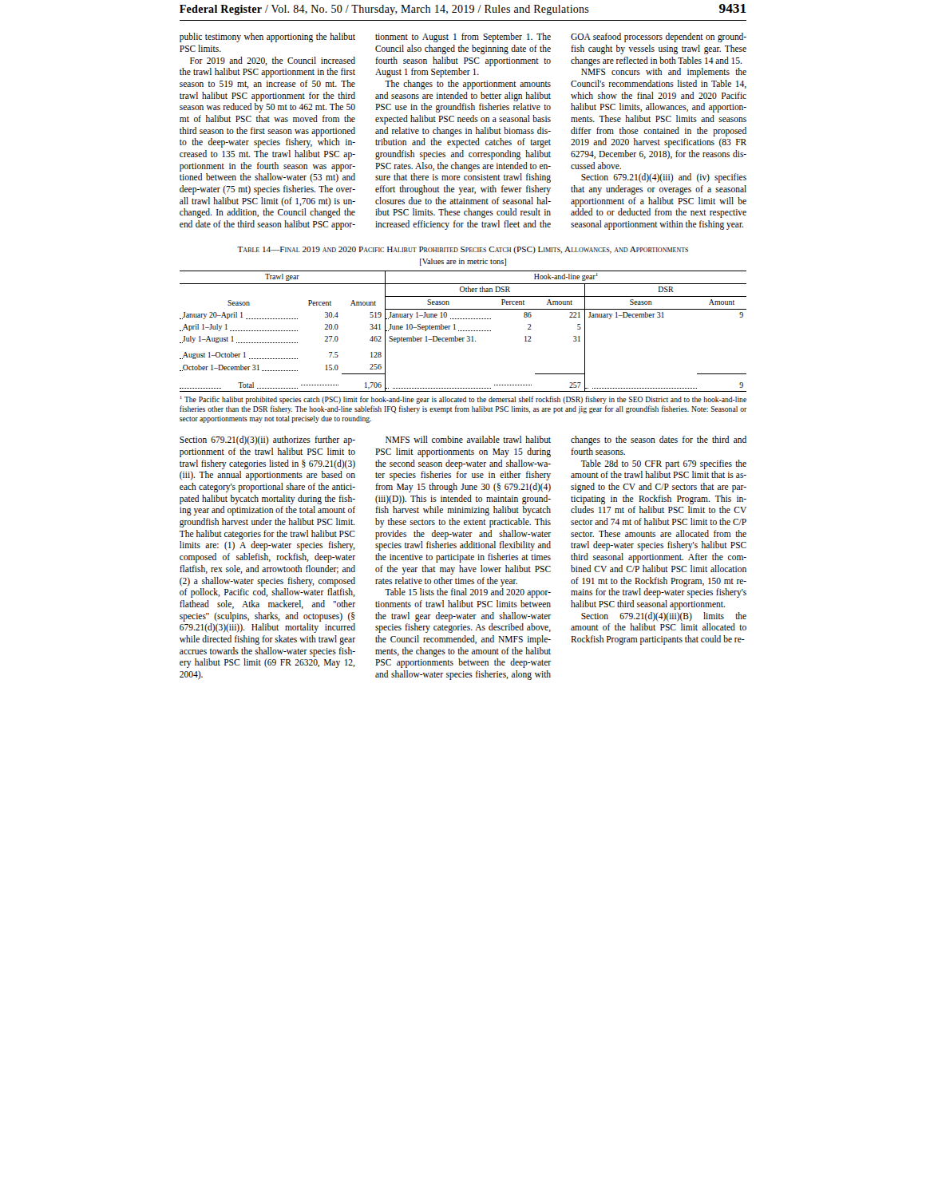Federal Register / Vol. 84, No. 50 / Thursday, March 14, 2019 / Rules and Regulations
9431
public testimony when apportioning the halibut PSC limits.
For 2019 and 2020, the Council increased the trawl halibut PSC apportionment in the first season to 519 mt, an increase of 50 mt. The trawl halibut PSC apportionment for the third season was reduced by 50 mt to 462 mt. The 50 mt of halibut PSC that was moved from the third season to the first season was apportioned to the deep-water species fishery, which increased to 135 mt. The trawl halibut PSC apportionment in the fourth season was apportioned between the shallow-water (53 mt) and deep-water (75 mt) species fisheries. The overall trawl halibut PSC limit (of 1,706 mt) is unchanged. In addition, the Council changed the end date of the third season halibut PSC apportionment to August 1 from September 1. The Council also changed the beginning date of the fourth season halibut PSC apportionment to August 1 from September 1.
The changes to the apportionment amounts and seasons are intended to better align halibut PSC use in the groundfish fisheries relative to expected halibut PSC needs on a seasonal basis and relative to changes in halibut biomass distribution and the expected catches of target groundfish species and corresponding halibut PSC rates. Also, the changes are intended to ensure that there is more consistent trawl fishing effort throughout the year, with fewer fishery closures due to the attainment of seasonal halibut PSC limits. These changes could result in increased efficiency for the trawl fleet and the GOA seafood processors dependent on groundfish caught by vessels using trawl gear. These changes are reflected in both Tables 14 and 15.
NMFS concurs with and implements the Council's recommendations listed in Table 14, which show the final 2019 and 2020 Pacific halibut PSC limits, allowances, and apportionments. These halibut PSC limits and seasons differ from those contained in the proposed 2019 and 2020 harvest specifications (83 FR 62794, December 6, 2018), for the reasons discussed above.
Section 679.21(d)(4)(iii) and (iv) specifies that any underages or overages of a seasonal apportionment of a halibut PSC limit will be added to or deducted from the next respective seasonal apportionment within the fishing year.
Table 14—Final 2019 and 2020 Pacific Halibut Prohibited Species Catch (PSC) Limits, Allowances, and Apportionments
[Values are in metric tons]
| Trawl gear | Hook-and-line gear 1 |
| --- | --- |
| Season | Percent | Amount | Other than DSR | DSR |
| Season | Percent | Amount | Season | Amount |
| January 20–April 1 | 30.4 | 519 | January 1–June 10 | 86 | 221 | January 1–December 31 | 9 |
| April 1–July 1 | 20.0 | 341 | June 10–September 1 | 2 | 5 | | |
| July 1–August 1 | 27.0 | 462 | September 1–December 31. | 12 | 31 | | |
| August 1–October 1 | 7.5 | 128 | | | | | |
| October 1–December 31 | 15.0 | 256 | | | | | |
| Total | | 1,706 | | | 257 | | 9 |
1 The Pacific halibut prohibited species catch (PSC) limit for hook-and-line gear is allocated to the demersal shelf rockfish (DSR) fishery in the SEO District and to the hook-and-line fisheries other than the DSR fishery. The hook-and-line sablefish IFQ fishery is exempt from halibut PSC limits, as are pot and jig gear for all groundfish fisheries. Note: Seasonal or sector apportionments may not total precisely due to rounding.
Section 679.21(d)(3)(ii) authorizes further apportionment of the trawl halibut PSC limit to trawl fishery categories listed in § 679.21(d)(3)(iii). The annual apportionments are based on each category's proportional share of the anticipated halibut bycatch mortality during the fishing year and optimization of the total amount of groundfish harvest under the halibut PSC limit. The halibut categories for the trawl halibut PSC limits are: (1) A deep-water species fishery, composed of sablefish, rockfish, deep-water flatfish, rex sole, and arrowtooth flounder; and (2) a shallow-water species fishery, composed of pollock, Pacific cod, shallow-water flatfish, flathead sole, Atka mackerel, and ''other species'' (sculpins, sharks, and octopuses) (§ 679.21(d)(3)(iii)). Halibut mortality incurred while directed fishing for skates with trawl gear accrues towards the shallow-water species fishery halibut PSC limit (69 FR 26320, May 12, 2004).
NMFS will combine available trawl halibut PSC limit apportionments on May 15 during the second season deep-water and shallow-water species fisheries for use in either fishery from May 15 through June 30 (§ 679.21(d)(4)(iii)(D)). This is intended to maintain groundfish harvest while minimizing halibut bycatch by these sectors to the extent practicable. This provides the deep-water and shallow-water species trawl fisheries additional flexibility and the incentive to participate in fisheries at times of the year that may have lower halibut PSC rates relative to other times of the year.
Table 15 lists the final 2019 and 2020 apportionments of trawl halibut PSC limits between the trawl gear deep-water and shallow-water species fishery categories. As described above, the Council recommended, and NMFS implements, the changes to the amount of the halibut PSC apportionments between the deep-water and shallow-water species fisheries, along with changes to the season dates for the third and fourth seasons.
Table 28d to 50 CFR part 679 specifies the amount of the trawl halibut PSC limit that is assigned to the CV and C/P sectors that are participating in the Rockfish Program. This includes 117 mt of halibut PSC limit to the CV sector and 74 mt of halibut PSC limit to the C/P sector. These amounts are allocated from the trawl deep-water species fishery's halibut PSC third seasonal apportionment. After the combined CV and C/P halibut PSC limit allocation of 191 mt to the Rockfish Program, 150 mt remains for the trawl deep-water species fishery's halibut PSC third seasonal apportionment.
Section 679.21(d)(4)(iii)(B) limits the amount of the halibut PSC limit allocated to Rockfish Program participants that could be re-